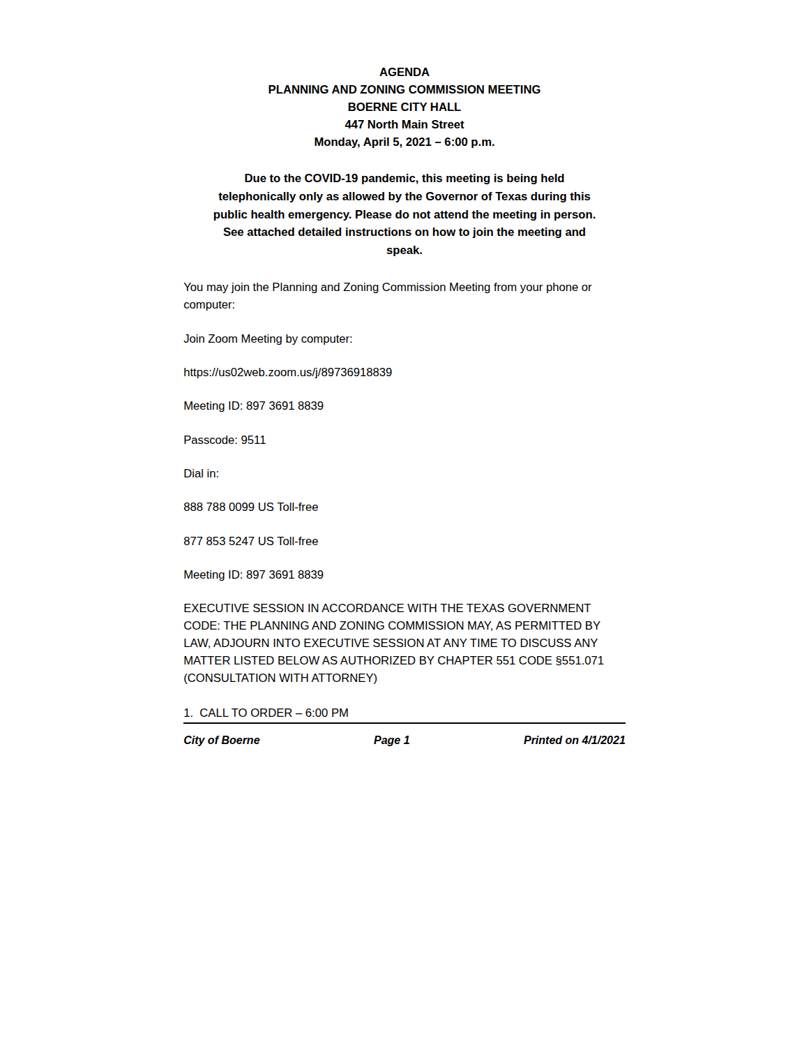AGENDA
PLANNING AND ZONING COMMISSION MEETING
BOERNE CITY HALL
447 North Main Street
Monday, April 5, 2021 – 6:00 p.m.
Due to the COVID-19 pandemic, this meeting is being held telephonically only as allowed by the Governor of Texas during this public health emergency. Please do not attend the meeting in person. See attached detailed instructions on how to join the meeting and speak.
You may join the Planning and Zoning Commission Meeting from your phone or computer:
Join Zoom Meeting by computer:
https://us02web.zoom.us/j/89736918839
Meeting ID: 897 3691 8839
Passcode: 9511
Dial in:
888 788 0099 US Toll-free
877 853 5247 US Toll-free
Meeting ID: 897 3691 8839
EXECUTIVE SESSION IN ACCORDANCE WITH THE TEXAS GOVERNMENT CODE: THE PLANNING AND ZONING COMMISSION MAY, AS PERMITTED BY LAW, ADJOURN INTO EXECUTIVE SESSION AT ANY TIME TO DISCUSS ANY MATTER LISTED BELOW AS AUTHORIZED BY CHAPTER 551 CODE §551.071 (CONSULTATION WITH ATTORNEY)
1. CALL TO ORDER – 6:00 PM
City of Boerne
Page 1
Printed on 4/1/2021